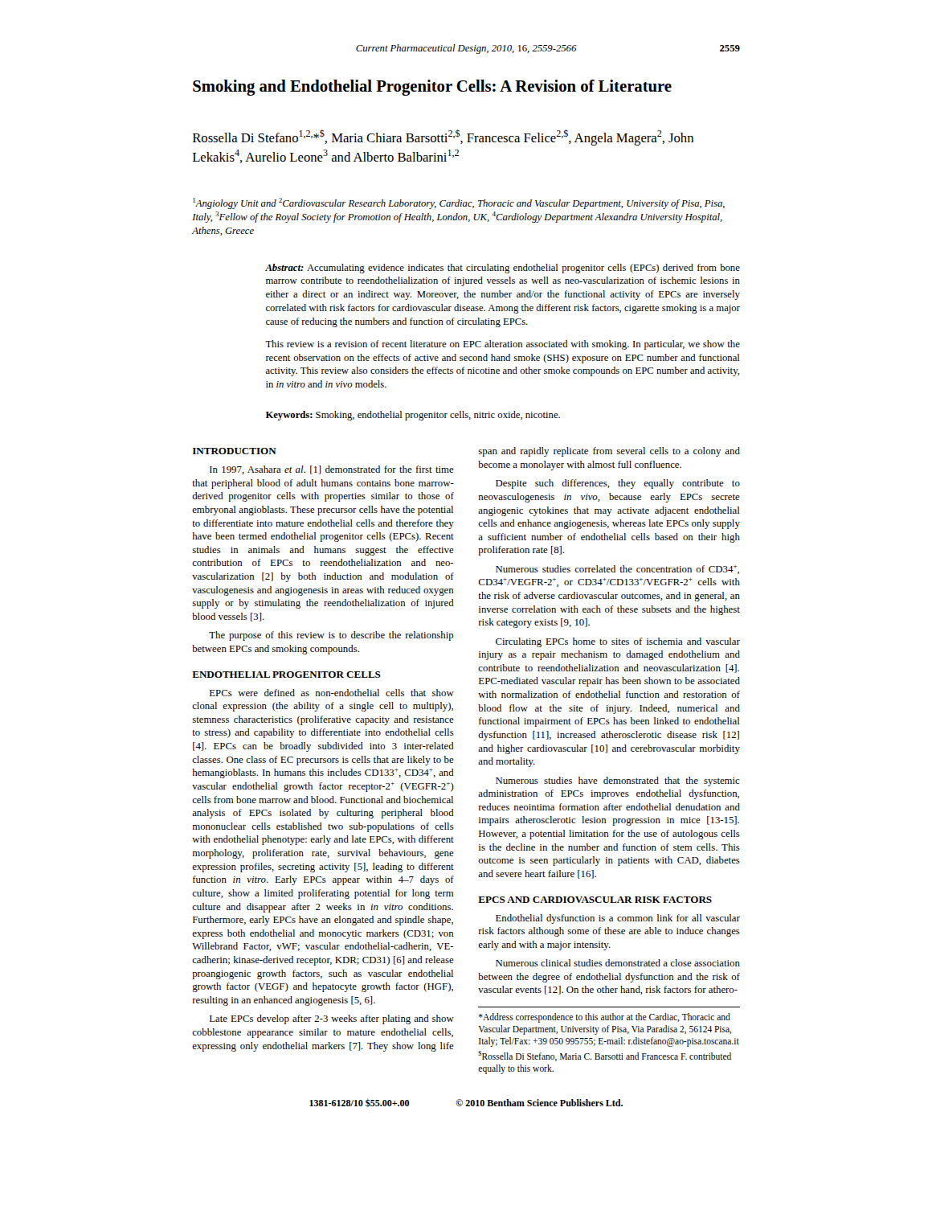Current Pharmaceutical Design, 2010, 16, 2559-2566 2559
Smoking and Endothelial Progenitor Cells: A Revision of Literature
Rossella Di Stefano1,2,*$, Maria Chiara Barsotti2,$, Francesca Felice2,$, Angela Magera2, John Lekakis4, Aurelio Leone3 and Alberto Balbarini1,2
1Angiology Unit and 2Cardiovascular Research Laboratory, Cardiac, Thoracic and Vascular Department, University of Pisa, Pisa, Italy, 3Fellow of the Royal Society for Promotion of Health, London, UK, 4Cardiology Department Alexandra University Hospital, Athens, Greece
Abstract: Accumulating evidence indicates that circulating endothelial progenitor cells (EPCs) derived from bone marrow contribute to reendothelialization of injured vessels as well as neo-vascularization of ischemic lesions in either a direct or an indirect way. Moreover, the number and/or the functional activity of EPCs are inversely correlated with risk factors for cardiovascular disease. Among the different risk factors, cigarette smoking is a major cause of reducing the numbers and function of circulating EPCs.
This review is a revision of recent literature on EPC alteration associated with smoking. In particular, we show the recent observation on the effects of active and second hand smoke (SHS) exposure on EPC number and functional activity. This review also considers the effects of nicotine and other smoke compounds on EPC number and activity, in in vitro and in vivo models.
Keywords: Smoking, endothelial progenitor cells, nitric oxide, nicotine.
Introduction
In 1997, Asahara et al. [1] demonstrated for the first time that peripheral blood of adult humans contains bone marrow-derived progenitor cells with properties similar to those of embryonal angioblasts. These precursor cells have the potential to differentiate into mature endothelial cells and therefore they have been termed endothelial progenitor cells (EPCs). Recent studies in animals and humans suggest the effective contribution of EPCs to reendothelialization and neo-vascularization [2] by both induction and modulation of vasculogenesis and angiogenesis in areas with reduced oxygen supply or by stimulating the reendothelialization of injured blood vessels [3].
The purpose of this review is to describe the relationship between EPCs and smoking compounds.
Endothelial Progenitor Cells
EPCs were defined as non-endothelial cells that show clonal expression (the ability of a single cell to multiply), stemness characteristics (proliferative capacity and resistance to stress) and capability to differentiate into endothelial cells [4]. EPCs can be broadly subdivided into 3 inter-related classes. One class of EC precursors is cells that are likely to be hemangioblasts. In humans this includes CD133+, CD34+, and vascular endothelial growth factor receptor-2+ (VEGFR-2+) cells from bone marrow and blood. Functional and biochemical analysis of EPCs isolated by culturing peripheral blood mononuclear cells established two sub-populations of cells with endothelial phenotype: early and late EPCs, with different morphology, proliferation rate, survival behaviours, gene expression profiles, secreting activity [5], leading to different function in vitro. Early EPCs appear within 4–7 days of culture, show a limited proliferating potential for long term culture and disappear after 2 weeks in in vitro conditions. Furthermore, early EPCs have an elongated and spindle shape, express both endothelial and monocytic markers (CD31; von Willebrand Factor, vWF; vascular endothelial-cadherin, VE-cadherin; kinase-derived receptor, KDR; CD31) [6] and release proangiogenic growth factors, such as vascular endothelial growth factor (VEGF) and hepatocyte growth factor (HGF), resulting in an enhanced angiogenesis [5, 6].
Late EPCs develop after 2-3 weeks after plating and show cobblestone appearance similar to mature endothelial cells, expressing only endothelial markers [7]. They show long life span and rapidly replicate from several cells to a colony and become a monolayer with almost full confluence.
Despite such differences, they equally contribute to neovasculogenesis in vivo, because early EPCs secrete angiogenic cytokines that may activate adjacent endothelial cells and enhance angiogenesis, whereas late EPCs only supply a sufficient number of endothelial cells based on their high proliferation rate [8].
Numerous studies correlated the concentration of CD34+, CD34+/VEGFR-2+, or CD34+/CD133+/VEGFR-2+ cells with the risk of adverse cardiovascular outcomes, and in general, an inverse correlation with each of these subsets and the highest risk category exists [9, 10].
Circulating EPCs home to sites of ischemia and vascular injury as a repair mechanism to damaged endothelium and contribute to reendothelialization and neovascularization [4]. EPC-mediated vascular repair has been shown to be associated with normalization of endothelial function and restoration of blood flow at the site of injury. Indeed, numerical and functional impairment of EPCs has been linked to endothelial dysfunction [11], increased atherosclerotic disease risk [12] and higher cardiovascular [10] and cerebrovascular morbidity and mortality.
Numerous studies have demonstrated that the systemic administration of EPCs improves endothelial dysfunction, reduces neointima formation after endothelial denudation and impairs atherosclerotic lesion progression in mice [13-15]. However, a potential limitation for the use of autologous cells is the decline in the number and function of stem cells. This outcome is seen particularly in patients with CAD, diabetes and severe heart failure [16].
EPCs and Cardiovascular Risk Factors
Endothelial dysfunction is a common link for all vascular risk factors although some of these are able to induce changes early and with a major intensity.
Numerous clinical studies demonstrated a close association between the degree of endothelial dysfunction and the risk of vascular events [12]. On the other hand, risk factors for athero-
*Address correspondence to this author at the Cardiac, Thoracic and Vascular Department, University of Pisa, Via Paradisa 2, 56124 Pisa, Italy; Tel/Fax: +39 050 995755; E-mail: r.distefano@ao-pisa.toscana.it
$Rossella Di Stefano, Maria C. Barsotti and Francesca F. contributed equally to this work.
1381-6128/10 $55.00+.00 © 2010 Bentham Science Publishers Ltd.